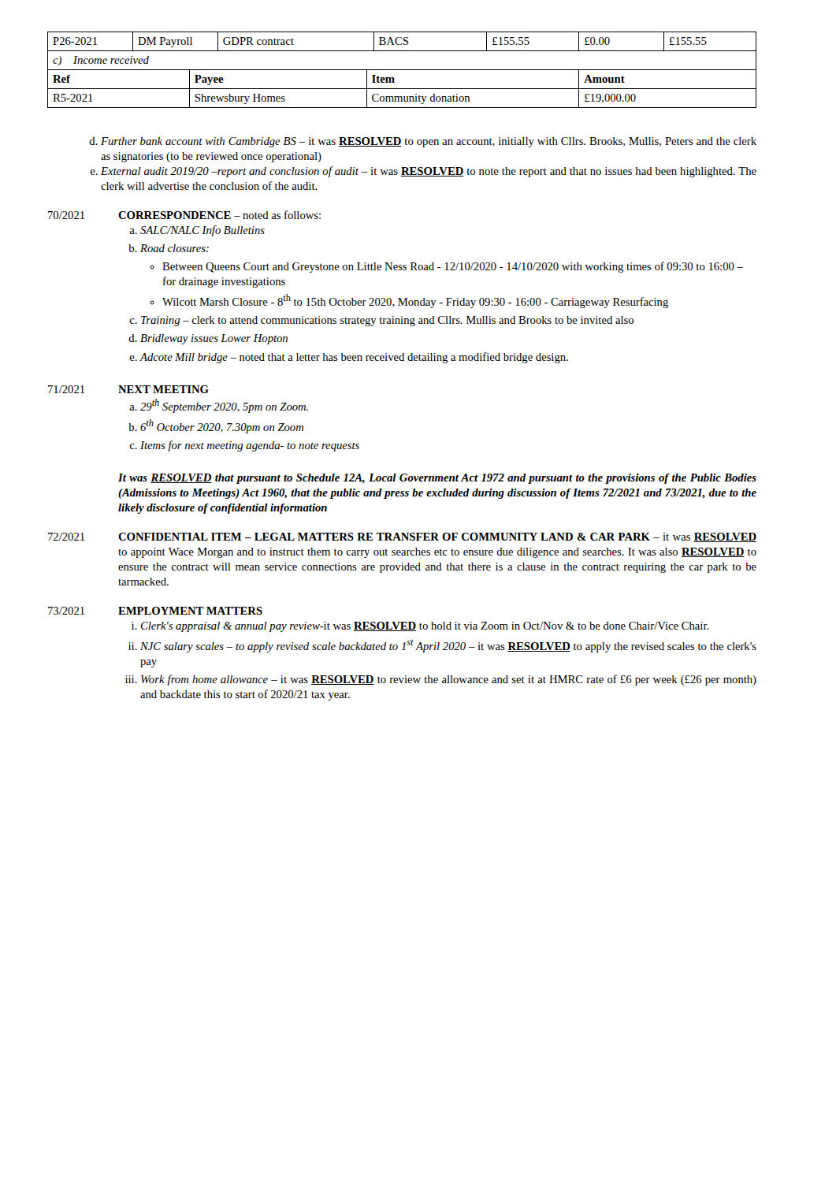| P26-2021 | DM Payroll | GDPR contract | BACS | £155.55 | £0.00 | £155.55 |
| c) Income received |
| Ref | Payee | Item | Amount |
| R5-2021 | Shrewsbury Homes | Community donation | £19,000.00 |
Further bank account with Cambridge BS – it was RESOLVED to open an account, initially with Cllrs. Brooks, Mullis, Peters and the clerk as signatories (to be reviewed once operational)
External audit 2019/20 –report and conclusion of audit – it was RESOLVED to note the report and that no issues had been highlighted. The clerk will advertise the conclusion of the audit.
70/2021
CORRESPONDENCE – noted as follows:
SALC/NALC Info Bulletins
Road closures:
Between Queens Court and Greystone on Little Ness Road - 12/10/2020 - 14/10/2020 with working times of 09:30 to 16:00 – for drainage investigations
Wilcott Marsh Closure - 8th to 15th October 2020, Monday - Friday 09:30 - 16:00 - Carriageway Resurfacing
Training – clerk to attend communications strategy training and Cllrs. Mullis and Brooks to be invited also
Bridleway issues Lower Hopton
Adcote Mill bridge – noted that a letter has been received detailing a modified bridge design.
71/2021
NEXT MEETING
29th September 2020, 5pm on Zoom.
6th October 2020, 7.30pm on Zoom
Items for next meeting agenda- to note requests
It was RESOLVED that pursuant to Schedule 12A, Local Government Act 1972 and pursuant to the provisions of the Public Bodies (Admissions to Meetings) Act 1960, that the public and press be excluded during discussion of Items 72/2021 and 73/2021, due to the likely disclosure of confidential information
72/2021
CONFIDENTIAL ITEM – LEGAL MATTERS RE TRANSFER OF COMMUNITY LAND & CAR PARK – it was RESOLVED to appoint Wace Morgan and to instruct them to carry out searches etc to ensure due diligence and searches. It was also RESOLVED to ensure the contract will mean service connections are provided and that there is a clause in the contract requiring the car park to be tarmacked.
73/2021
EMPLOYMENT MATTERS
Clerk's appraisal & annual pay review-it was RESOLVED to hold it via Zoom in Oct/Nov & to be done Chair/Vice Chair.
NJC salary scales – to apply revised scale backdated to 1st April 2020 – it was RESOLVED to apply the revised scales to the clerk's pay
Work from home allowance – it was RESOLVED to review the allowance and set it at HMRC rate of £6 per week (£26 per month) and backdate this to start of 2020/21 tax year.